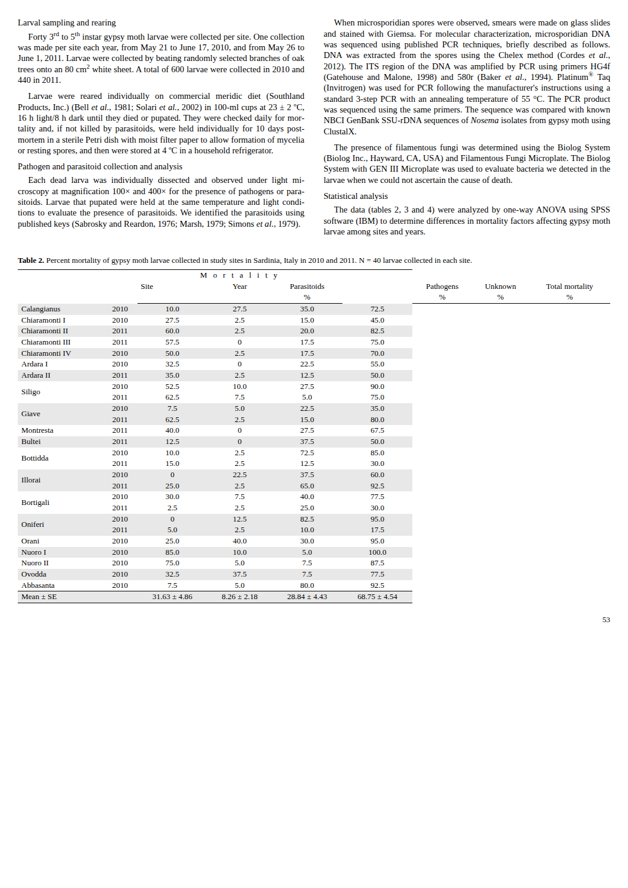Larval sampling and rearing
Forty 3rd to 5th instar gypsy moth larvae were collected per site. One collection was made per site each year, from May 21 to June 17, 2010, and from May 26 to June 1, 2011. Larvae were collected by beating randomly selected branches of oak trees onto an 80 cm2 white sheet. A total of 600 larvae were collected in 2010 and 440 in 2011.
Larvae were reared individually on commercial meridic diet (Southland Products, Inc.) (Bell et al., 1981; Solari et al., 2002) in 100-ml cups at 23 ± 2 ºC, 16 h light/8 h dark until they died or pupated. They were checked daily for mortality and, if not killed by parasitoids, were held individually for 10 days post-mortem in a sterile Petri dish with moist filter paper to allow formation of mycelia or resting spores, and then were stored at 4 ºC in a household refrigerator.
Pathogen and parasitoid collection and analysis
Each dead larva was individually dissected and observed under light microscopy at magnification 100× and 400× for the presence of pathogens or parasitoids. Larvae that pupated were held at the same temperature and light conditions to evaluate the presence of parasitoids. We identified the parasitoids using published keys (Sabrosky and Reardon, 1976; Marsh, 1979; Simons et al., 1979).
When microsporidian spores were observed, smears were made on glass slides and stained with Giemsa. For molecular characterization, microsporidian DNA was sequenced using published PCR techniques, briefly described as follows. DNA was extracted from the spores using the Chelex method (Cordes et al., 2012). The ITS region of the DNA was amplified by PCR using primers HG4f (Gatehouse and Malone, 1998) and 580r (Baker et al., 1994). Platinum® Taq (Invitrogen) was used for PCR following the manufacturer's instructions using a standard 3-step PCR with an annealing temperature of 55 °C. The PCR product was sequenced using the same primers. The sequence was compared with known NBCI GenBank SSU-rDNA sequences of Nosema isolates from gypsy moth using ClustalX.
The presence of filamentous fungi was determined using the Biolog System (Biolog Inc., Hayward, CA, USA) and Filamentous Fungi Microplate. The Biolog System with GEN III Microplate was used to evaluate bacteria we detected in the larvae when we could not ascertain the cause of death.
Statistical analysis
The data (tables 2, 3 and 4) were analyzed by one-way ANOVA using SPSS software (IBM) to determine differences in mortality factors affecting gypsy moth larvae among sites and years.
Table 2. Percent mortality of gypsy moth larvae collected in study sites in Sardinia, Italy in 2010 and 2011. N = 40 larvae collected in each site.
| | | M o r t a l i t y | |
| --- | --- | --- | --- |
| Site | Year | Parasitoids | Pathogens | Unknown | Total mortality |
| | | % | % | % | % |
| Calangianus | 2010 | 10.0 | 27.5 | 35.0 | 72.5 |
| Chiaramonti I | 2010 | 27.5 | 2.5 | 15.0 | 45.0 |
| Chiaramonti II | 2011 | 60.0 | 2.5 | 20.0 | 82.5 |
| Chiaramonti III | 2011 | 57.5 | 0 | 17.5 | 75.0 |
| Chiaramonti IV | 2010 | 50.0 | 2.5 | 17.5 | 70.0 |
| Ardara I | 2010 | 32.5 | 0 | 22.5 | 55.0 |
| Ardara II | 2011 | 35.0 | 2.5 | 12.5 | 50.0 |
| Siligo | 2010 | 52.5 | 10.0 | 27.5 | 90.0 |
| 2011 | 62.5 | 7.5 | 5.0 | 75.0 |
| Giave | 2010 | 7.5 | 5.0 | 22.5 | 35.0 |
| 2011 | 62.5 | 2.5 | 15.0 | 80.0 |
| Montresta | 2011 | 40.0 | 0 | 27.5 | 67.5 |
| Bultei | 2011 | 12.5 | 0 | 37.5 | 50.0 |
| Bottidda | 2010 | 10.0 | 2.5 | 72.5 | 85.0 |
| 2011 | 15.0 | 2.5 | 12.5 | 30.0 |
| Illorai | 2010 | 0 | 22.5 | 37.5 | 60.0 |
| 2011 | 25.0 | 2.5 | 65.0 | 92.5 |
| Bortigali | 2010 | 30.0 | 7.5 | 40.0 | 77.5 |
| 2011 | 2.5 | 2.5 | 25.0 | 30.0 |
| Oniferi | 2010 | 0 | 12.5 | 82.5 | 95.0 |
| 2011 | 5.0 | 2.5 | 10.0 | 17.5 |
| Orani | 2010 | 25.0 | 40.0 | 30.0 | 95.0 |
| Nuoro I | 2010 | 85.0 | 10.0 | 5.0 | 100.0 |
| Nuoro II | 2010 | 75.0 | 5.0 | 7.5 | 87.5 |
| Ovodda | 2010 | 32.5 | 37.5 | 7.5 | 77.5 |
| Abbasanta | 2010 | 7.5 | 5.0 | 80.0 | 92.5 |
| Mean ± SE | | 31.63 ± 4.86 | 8.26 ± 2.18 | 28.84 ± 4.43 | 68.75 ± 4.54 |
53